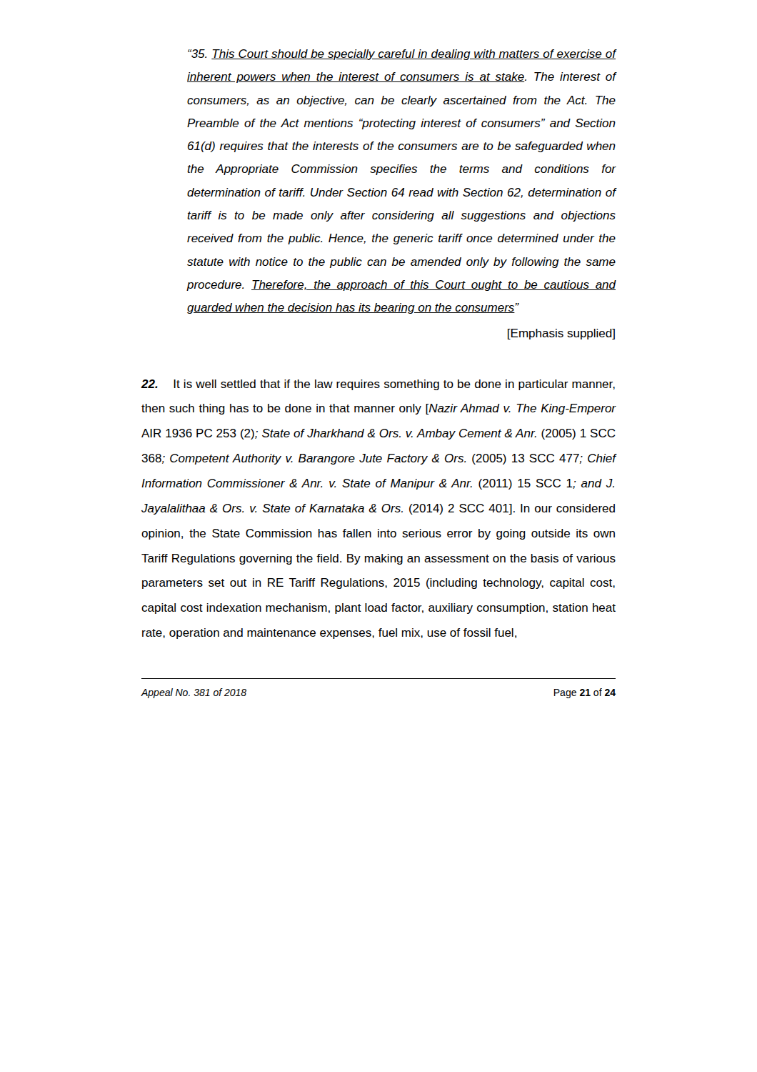“35. This Court should be specially careful in dealing with matters of exercise of inherent powers when the interest of consumers is at stake. The interest of consumers, as an objective, can be clearly ascertained from the Act. The Preamble of the Act mentions “protecting interest of consumers” and Section 61(d) requires that the interests of the consumers are to be safeguarded when the Appropriate Commission specifies the terms and conditions for determination of tariff. Under Section 64 read with Section 62, determination of tariff is to be made only after considering all suggestions and objections received from the public. Hence, the generic tariff once determined under the statute with notice to the public can be amended only by following the same procedure. Therefore, the approach of this Court ought to be cautious and guarded when the decision has its bearing on the consumers”
[Emphasis supplied]
22. It is well settled that if the law requires something to be done in particular manner, then such thing has to be done in that manner only [Nazir Ahmad v. The King-Emperor AIR 1936 PC 253 (2); State of Jharkhand & Ors. v. Ambay Cement & Anr. (2005) 1 SCC 368; Competent Authority v. Barangore Jute Factory & Ors. (2005) 13 SCC 477; Chief Information Commissioner & Anr. v. State of Manipur & Anr. (2011) 15 SCC 1; and J. Jayalalithaa & Ors. v. State of Karnataka & Ors. (2014) 2 SCC 401]. In our considered opinion, the State Commission has fallen into serious error by going outside its own Tariff Regulations governing the field. By making an assessment on the basis of various parameters set out in RE Tariff Regulations, 2015 (including technology, capital cost, capital cost indexation mechanism, plant load factor, auxiliary consumption, station heat rate, operation and maintenance expenses, fuel mix, use of fossil fuel,
Appeal No. 381 of 2018 Page 21 of 24